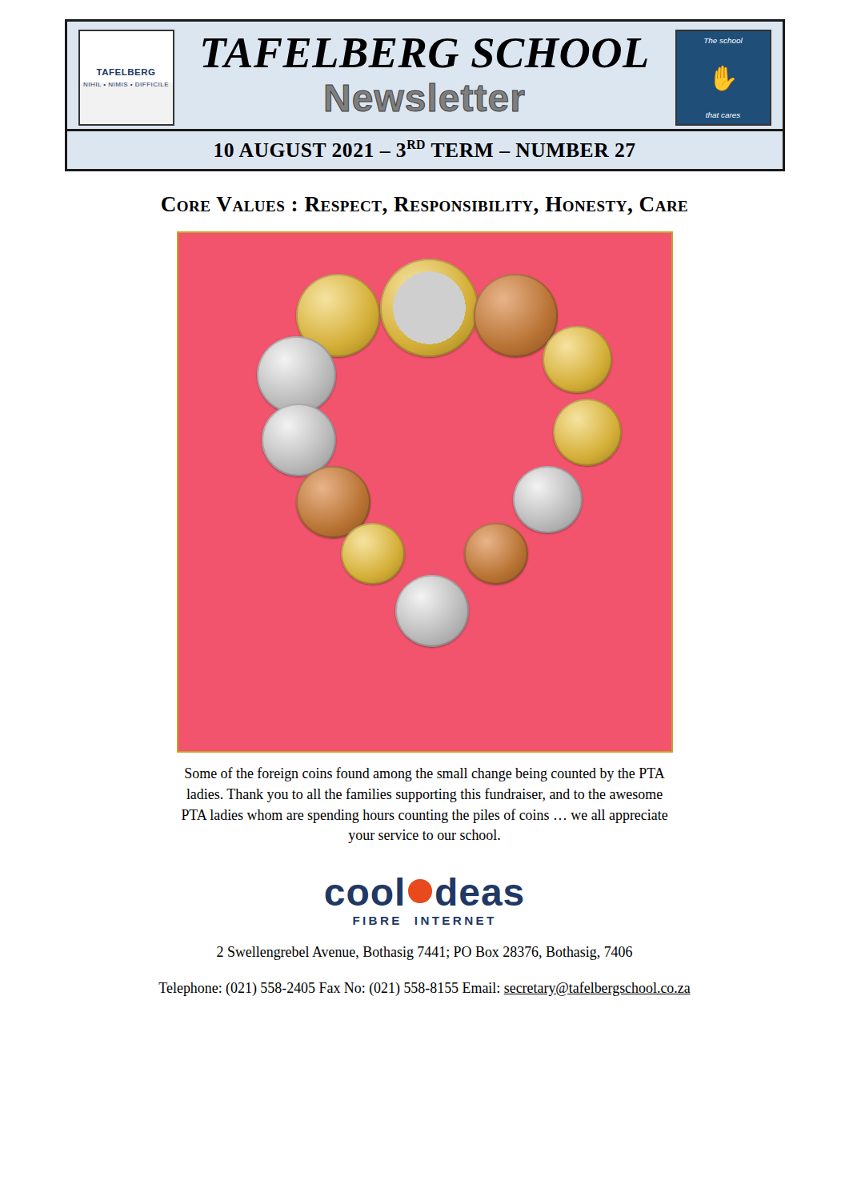TAFELBERG NIHIL • NIMIS • DIFFICILE
TAFELBERG SCHOOL
Newsletter
The school ✋ that cares
10 AUGUST 2021 – 3RD TERM – NUMBER 27
Core Values : Respect, Responsibility, Honesty, Care
Some of the foreign coins found among the small change being counted by the PTA ladies. Thank you to all the families supporting this fundraiser, and to the awesome PTA ladies whom are spending hours counting the piles of coins … we all appreciate your service to our school.
cool deas
FIBRE INTERNET
2 Swellengrebel Avenue, Bothasig 7441; PO Box 28376, Bothasig, 7406
Telephone: (021) 558-2405 Fax No: (021) 558-8155 Email: secretary@tafelbergschool.co.za